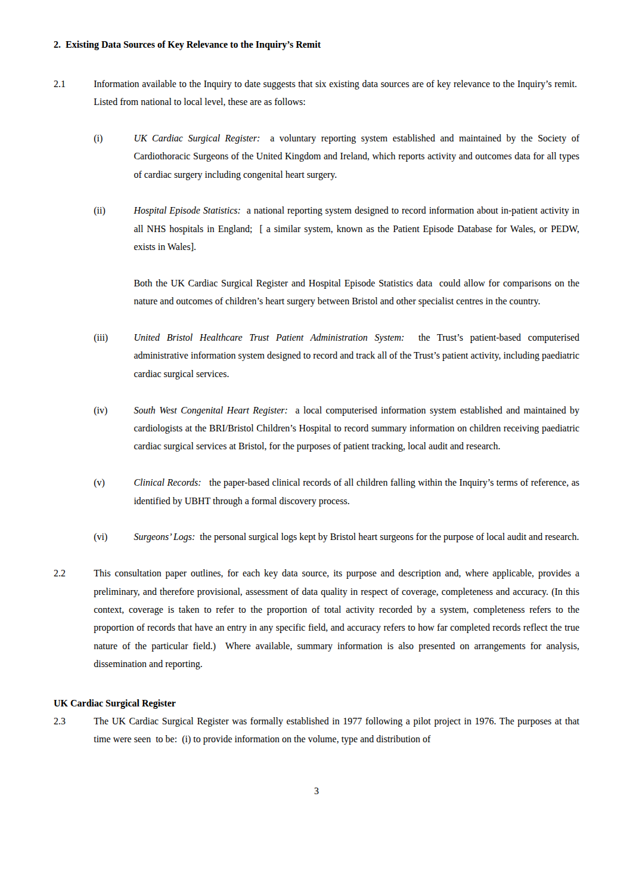2. Existing Data Sources of Key Relevance to the Inquiry’s Remit
2.1 Information available to the Inquiry to date suggests that six existing data sources are of key relevance to the Inquiry’s remit. Listed from national to local level, these are as follows:
(i)
UK Cardiac Surgical Register: a voluntary reporting system established and maintained by the Society of Cardiothoracic Surgeons of the United Kingdom and Ireland, which reports activity and outcomes data for all types of cardiac surgery including congenital heart surgery.
(ii)
Hospital Episode Statistics: a national reporting system designed to record information about in-patient activity in all NHS hospitals in England; [ a similar system, known as the Patient Episode Database for Wales, or PEDW, exists in Wales].
Both the UK Cardiac Surgical Register and Hospital Episode Statistics data could allow for comparisons on the nature and outcomes of children’s heart surgery between Bristol and other specialist centres in the country.
(iii)
United Bristol Healthcare Trust Patient Administration System: the Trust’s patient-based computerised administrative information system designed to record and track all of the Trust’s patient activity, including paediatric cardiac surgical services.
(iv)
South West Congenital Heart Register: a local computerised information system established and maintained by cardiologists at the BRI/Bristol Children’s Hospital to record summary information on children receiving paediatric cardiac surgical services at Bristol, for the purposes of patient tracking, local audit and research.
(v)
Clinical Records: the paper-based clinical records of all children falling within the Inquiry’s terms of reference, as identified by UBHT through a formal discovery process.
(vi)
Surgeons’ Logs: the personal surgical logs kept by Bristol heart surgeons for the purpose of local audit and research.
2.2 This consultation paper outlines, for each key data source, its purpose and description and, where applicable, provides a preliminary, and therefore provisional, assessment of data quality in respect of coverage, completeness and accuracy. (In this context, coverage is taken to refer to the proportion of total activity recorded by a system, completeness refers to the proportion of records that have an entry in any specific field, and accuracy refers to how far completed records reflect the true nature of the particular field.) Where available, summary information is also presented on arrangements for analysis, dissemination and reporting.
UK Cardiac Surgical Register
2.3 The UK Cardiac Surgical Register was formally established in 1977 following a pilot project in 1976. The purposes at that time were seen to be: (i) to provide information on the volume, type and distribution of
3